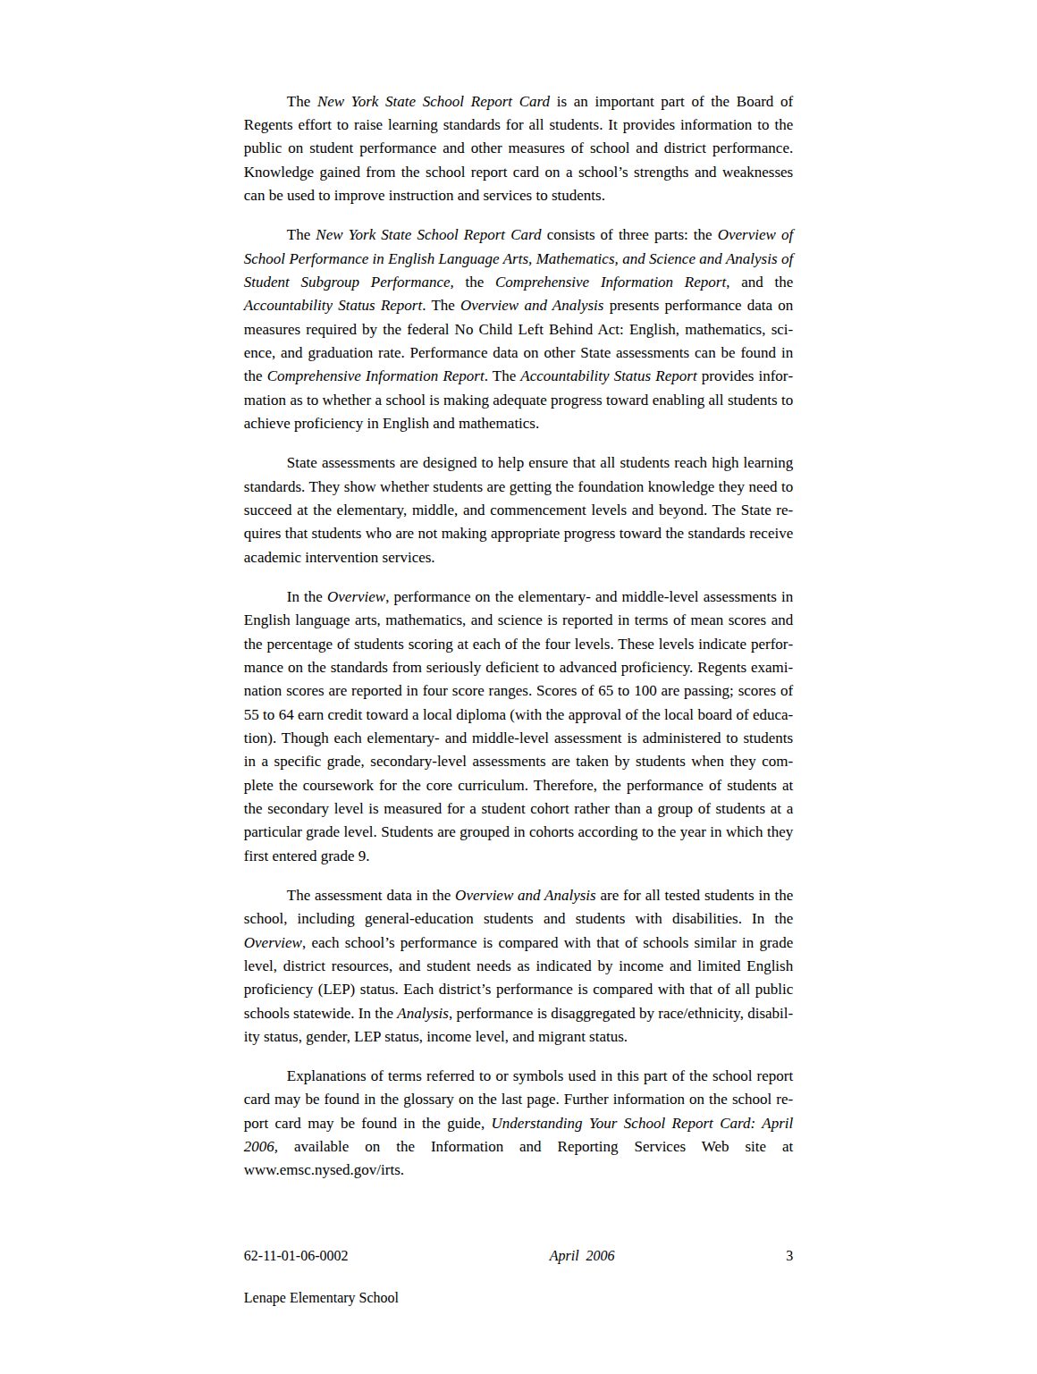The New York State School Report Card is an important part of the Board of Regents effort to raise learning standards for all students. It provides information to the public on student performance and other measures of school and district performance. Knowledge gained from the school report card on a school’s strengths and weaknesses can be used to improve instruction and services to students.
The New York State School Report Card consists of three parts: the Overview of School Performance in English Language Arts, Mathematics, and Science and Analysis of Student Subgroup Performance, the Comprehensive Information Report, and the Accountability Status Report. The Overview and Analysis presents performance data on measures required by the federal No Child Left Behind Act: English, mathematics, science, and graduation rate. Performance data on other State assessments can be found in the Comprehensive Information Report. The Accountability Status Report provides information as to whether a school is making adequate progress toward enabling all students to achieve proficiency in English and mathematics.
State assessments are designed to help ensure that all students reach high learning standards. They show whether students are getting the foundation knowledge they need to succeed at the elementary, middle, and commencement levels and beyond. The State requires that students who are not making appropriate progress toward the standards receive academic intervention services.
In the Overview, performance on the elementary- and middle-level assessments in English language arts, mathematics, and science is reported in terms of mean scores and the percentage of students scoring at each of the four levels. These levels indicate performance on the standards from seriously deficient to advanced proficiency. Regents examination scores are reported in four score ranges. Scores of 65 to 100 are passing; scores of 55 to 64 earn credit toward a local diploma (with the approval of the local board of education). Though each elementary- and middle-level assessment is administered to students in a specific grade, secondary-level assessments are taken by students when they complete the coursework for the core curriculum. Therefore, the performance of students at the secondary level is measured for a student cohort rather than a group of students at a particular grade level. Students are grouped in cohorts according to the year in which they first entered grade 9.
The assessment data in the Overview and Analysis are for all tested students in the school, including general-education students and students with disabilities. In the Overview, each school’s performance is compared with that of schools similar in grade level, district resources, and student needs as indicated by income and limited English proficiency (LEP) status. Each district’s performance is compared with that of all public schools statewide. In the Analysis, performance is disaggregated by race/ethnicity, disability status, gender, LEP status, income level, and migrant status.
Explanations of terms referred to or symbols used in this part of the school report card may be found in the glossary on the last page. Further information on the school report card may be found in the guide, Understanding Your School Report Card: April 2006, available on the Information and Reporting Services Web site at www.emsc.nysed.gov/irts.
62-11-01-06-0002
April 2006
3
Lenape Elementary School